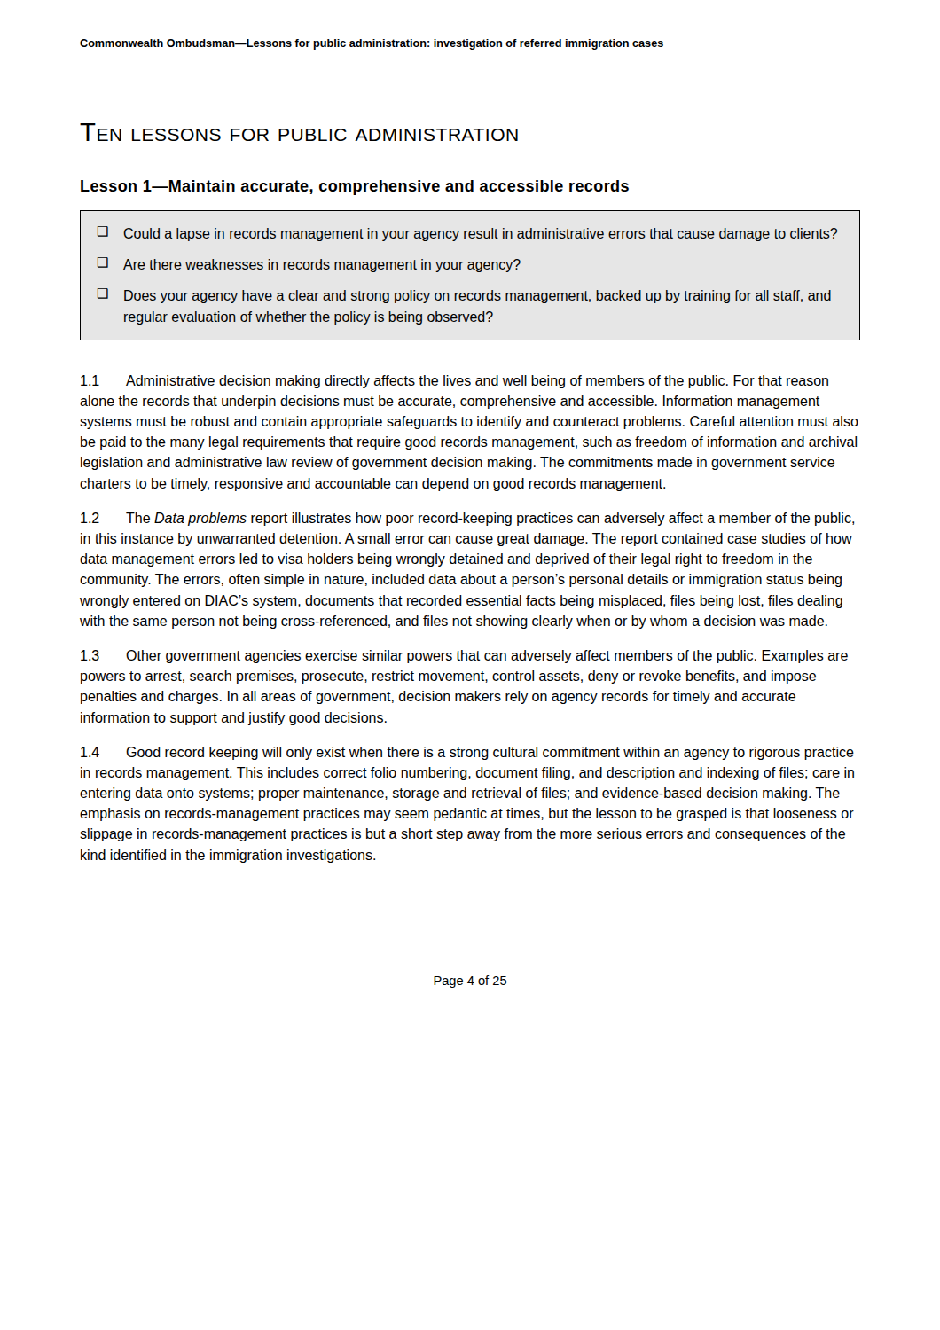Commonwealth Ombudsman—Lessons for public administration: investigation of referred immigration cases
Ten lessons for public administration
Lesson 1—Maintain accurate, comprehensive and accessible records
Could a lapse in records management in your agency result in administrative errors that cause damage to clients?
Are there weaknesses in records management in your agency?
Does your agency have a clear and strong policy on records management, backed up by training for all staff, and regular evaluation of whether the policy is being observed?
1.1 Administrative decision making directly affects the lives and well being of members of the public. For that reason alone the records that underpin decisions must be accurate, comprehensive and accessible. Information management systems must be robust and contain appropriate safeguards to identify and counteract problems. Careful attention must also be paid to the many legal requirements that require good records management, such as freedom of information and archival legislation and administrative law review of government decision making. The commitments made in government service charters to be timely, responsive and accountable can depend on good records management.
1.2 The Data problems report illustrates how poor record-keeping practices can adversely affect a member of the public, in this instance by unwarranted detention. A small error can cause great damage. The report contained case studies of how data management errors led to visa holders being wrongly detained and deprived of their legal right to freedom in the community. The errors, often simple in nature, included data about a person’s personal details or immigration status being wrongly entered on DIAC’s system, documents that recorded essential facts being misplaced, files being lost, files dealing with the same person not being cross-referenced, and files not showing clearly when or by whom a decision was made.
1.3 Other government agencies exercise similar powers that can adversely affect members of the public. Examples are powers to arrest, search premises, prosecute, restrict movement, control assets, deny or revoke benefits, and impose penalties and charges. In all areas of government, decision makers rely on agency records for timely and accurate information to support and justify good decisions.
1.4 Good record keeping will only exist when there is a strong cultural commitment within an agency to rigorous practice in records management. This includes correct folio numbering, document filing, and description and indexing of files; care in entering data onto systems; proper maintenance, storage and retrieval of files; and evidence-based decision making. The emphasis on records-management practices may seem pedantic at times, but the lesson to be grasped is that looseness or slippage in records-management practices is but a short step away from the more serious errors and consequences of the kind identified in the immigration investigations.
Page 4 of 25